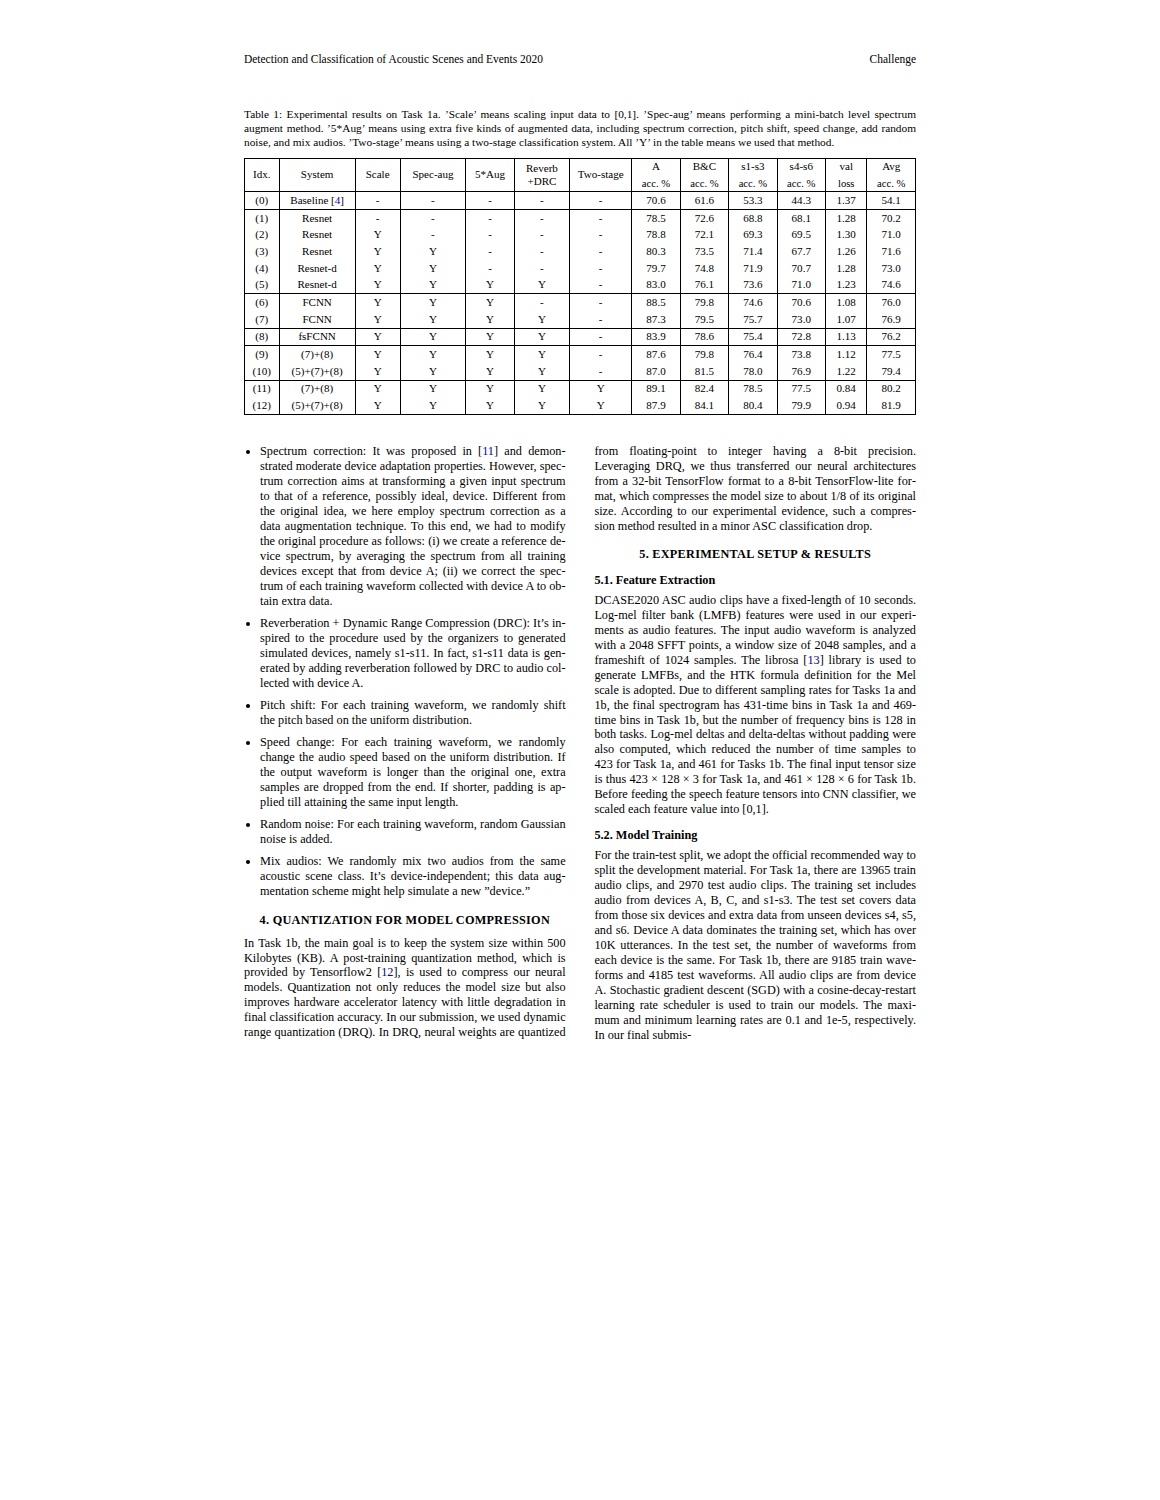Detection and Classification of Acoustic Scenes and Events 2020
Challenge
Table 1: Experimental results on Task 1a. ’Scale’ means scaling input data to [0,1]. ’Spec-aug’ means performing a mini-batch level spectrum augment method. ’5*Aug’ means using extra five kinds of augmented data, including spectrum correction, pitch shift, speed change, add random noise, and mix audios. ’Two-stage’ means using a two-stage classification system. All ’Y’ in the table means we used that method.
| Idx. | System | Scale | Spec-aug | 5*Aug | Reverb +DRC | Two-stage | A | B&C | s1-s3 | s4-s6 | val | Avg |
| --- | --- | --- | --- | --- | --- | --- | --- | --- | --- | --- | --- | --- |
| acc. % | acc. % | acc. % | acc. % | loss | acc. % |
| (0) | Baseline [ 4 ] | - | - | - | - | - | 70.6 | 61.6 | 53.3 | 44.3 | 1.37 | 54.1 |
| (1) | Resnet | - | - | - | - | - | 78.5 | 72.6 | 68.8 | 68.1 | 1.28 | 70.2 |
| (2) | Resnet | Y | - | - | - | - | 78.8 | 72.1 | 69.3 | 69.5 | 1.30 | 71.0 |
| (3) | Resnet | Y | Y | - | - | - | 80.3 | 73.5 | 71.4 | 67.7 | 1.26 | 71.6 |
| (4) | Resnet-d | Y | Y | - | - | - | 79.7 | 74.8 | 71.9 | 70.7 | 1.28 | 73.0 |
| (5) | Resnet-d | Y | Y | Y | Y | - | 83.0 | 76.1 | 73.6 | 71.0 | 1.23 | 74.6 |
| (6) | FCNN | Y | Y | Y | - | - | 88.5 | 79.8 | 74.6 | 70.6 | 1.08 | 76.0 |
| (7) | FCNN | Y | Y | Y | Y | - | 87.3 | 79.5 | 75.7 | 73.0 | 1.07 | 76.9 |
| (8) | fsFCNN | Y | Y | Y | Y | - | 83.9 | 78.6 | 75.4 | 72.8 | 1.13 | 76.2 |
| (9) | (7)+(8) | Y | Y | Y | Y | - | 87.6 | 79.8 | 76.4 | 73.8 | 1.12 | 77.5 |
| (10) | (5)+(7)+(8) | Y | Y | Y | Y | - | 87.0 | 81.5 | 78.0 | 76.9 | 1.22 | 79.4 |
| (11) | (7)+(8) | Y | Y | Y | Y | Y | 89.1 | 82.4 | 78.5 | 77.5 | 0.84 | 80.2 |
| (12) | (5)+(7)+(8) | Y | Y | Y | Y | Y | 87.9 | 84.1 | 80.4 | 79.9 | 0.94 | 81.9 |
Spectrum correction: It was proposed in [11] and demonstrated moderate device adaptation properties. However, spectrum correction aims at transforming a given input spectrum to that of a reference, possibly ideal, device. Different from the original idea, we here employ spectrum correction as a data augmentation technique. To this end, we had to modify the original procedure as follows: (i) we create a reference device spectrum, by averaging the spectrum from all training devices except that from device A; (ii) we correct the spectrum of each training waveform collected with device A to obtain extra data.
Reverberation + Dynamic Range Compression (DRC): It’s inspired to the procedure used by the organizers to generated simulated devices, namely s1-s11. In fact, s1-s11 data is generated by adding reverberation followed by DRC to audio collected with device A.
Pitch shift: For each training waveform, we randomly shift the pitch based on the uniform distribution.
Speed change: For each training waveform, we randomly change the audio speed based on the uniform distribution. If the output waveform is longer than the original one, extra samples are dropped from the end. If shorter, padding is applied till attaining the same input length.
Random noise: For each training waveform, random Gaussian noise is added.
Mix audios: We randomly mix two audios from the same acoustic scene class. It’s device-independent; this data augmentation scheme might help simulate a new ”device.”
4. Quantization for Model Compression
In Task 1b, the main goal is to keep the system size within 500 Kilobytes (KB). A post-training quantization method, which is provided by Tensorflow2 [12], is used to compress our neural models. Quantization not only reduces the model size but also improves hardware accelerator latency with little degradation in final classification accuracy. In our submission, we used dynamic range quantization (DRQ). In DRQ, neural weights are quantized from floating-point to integer having a 8-bit precision. Leveraging DRQ, we thus transferred our neural architectures from a 32-bit TensorFlow format to a 8-bit TensorFlow-lite format, which compresses the model size to about 1/8 of its original size. According to our experimental evidence, such a compression method resulted in a minor ASC classification drop.
5. Experimental Setup & Results
5.1. Feature Extraction
DCASE2020 ASC audio clips have a fixed-length of 10 seconds. Log-mel filter bank (LMFB) features were used in our experiments as audio features. The input audio waveform is analyzed with a 2048 SFFT points, a window size of 2048 samples, and a frameshift of 1024 samples. The librosa [13] library is used to generate LMFBs, and the HTK formula definition for the Mel scale is adopted. Due to different sampling rates for Tasks 1a and 1b, the final spectrogram has 431-time bins in Task 1a and 469-time bins in Task 1b, but the number of frequency bins is 128 in both tasks. Log-mel deltas and delta-deltas without padding were also computed, which reduced the number of time samples to 423 for Task 1a, and 461 for Tasks 1b. The final input tensor size is thus 423 × 128 × 3 for Task 1a, and 461 × 128 × 6 for Task 1b. Before feeding the speech feature tensors into CNN classifier, we scaled each feature value into [0,1].
5.2. Model Training
For the train-test split, we adopt the official recommended way to split the development material. For Task 1a, there are 13965 train audio clips, and 2970 test audio clips. The training set includes audio from devices A, B, C, and s1-s3. The test set covers data from those six devices and extra data from unseen devices s4, s5, and s6. Device A data dominates the training set, which has over 10K utterances. In the test set, the number of waveforms from each device is the same. For Task 1b, there are 9185 train waveforms and 4185 test waveforms. All audio clips are from device A. Stochastic gradient descent (SGD) with a cosine-decay-restart learning rate scheduler is used to train our models. The maximum and minimum learning rates are 0.1 and 1e-5, respectively. In our final submis-